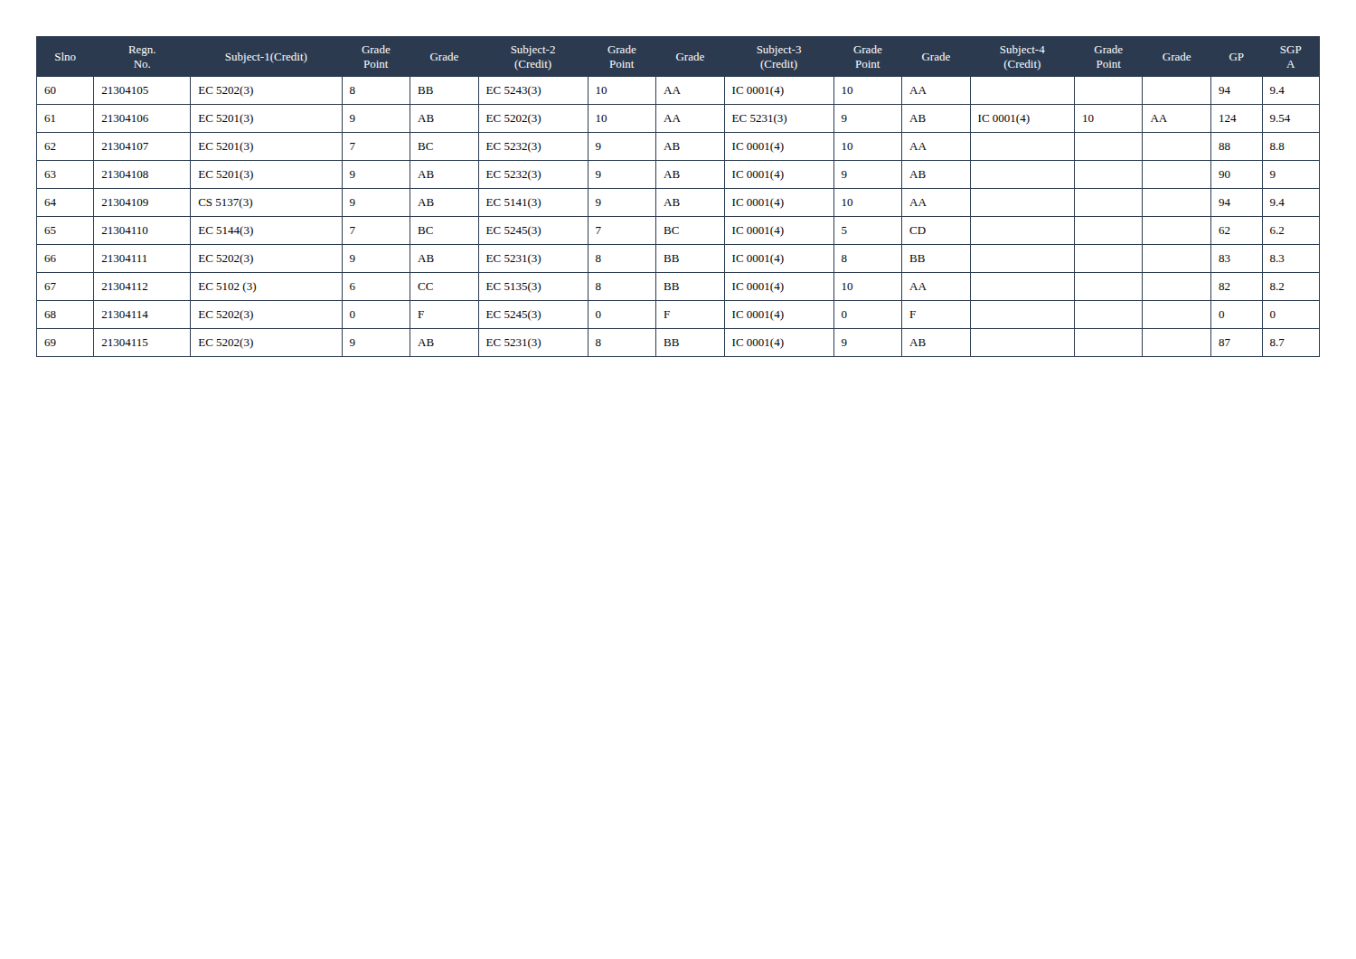| Slno | Regn. No. | Subject-1(Credit) | Grade Point | Grade | Subject-2 (Credit) | Grade Point | Grade | Subject-3 (Credit) | Grade Point | Grade | Subject-4 (Credit) | Grade Point | Grade | GP | SGP A |
| --- | --- | --- | --- | --- | --- | --- | --- | --- | --- | --- | --- | --- | --- | --- | --- |
| 60 | 21304105 | EC 5202(3) | 8 | BB | EC 5243(3) | 10 | AA | IC 0001(4) | 10 | AA | | | | 94 | 9.4 |
| 61 | 21304106 | EC 5201(3) | 9 | AB | EC 5202(3) | 10 | AA | EC 5231(3) | 9 | AB | IC 0001(4) | 10 | AA | 124 | 9.54 |
| 62 | 21304107 | EC 5201(3) | 7 | BC | EC 5232(3) | 9 | AB | IC 0001(4) | 10 | AA | | | | 88 | 8.8 |
| 63 | 21304108 | EC 5201(3) | 9 | AB | EC 5232(3) | 9 | AB | IC 0001(4) | 9 | AB | | | | 90 | 9 |
| 64 | 21304109 | CS 5137(3) | 9 | AB | EC 5141(3) | 9 | AB | IC 0001(4) | 10 | AA | | | | 94 | 9.4 |
| 65 | 21304110 | EC 5144(3) | 7 | BC | EC 5245(3) | 7 | BC | IC 0001(4) | 5 | CD | | | | 62 | 6.2 |
| 66 | 21304111 | EC 5202(3) | 9 | AB | EC 5231(3) | 8 | BB | IC 0001(4) | 8 | BB | | | | 83 | 8.3 |
| 67 | 21304112 | EC 5102 (3) | 6 | CC | EC 5135(3) | 8 | BB | IC 0001(4) | 10 | AA | | | | 82 | 8.2 |
| 68 | 21304114 | EC 5202(3) | 0 | F | EC 5245(3) | 0 | F | IC 0001(4) | 0 | F | | | | 0 | 0 |
| 69 | 21304115 | EC 5202(3) | 9 | AB | EC 5231(3) | 8 | BB | IC 0001(4) | 9 | AB | | | | 87 | 8.7 |